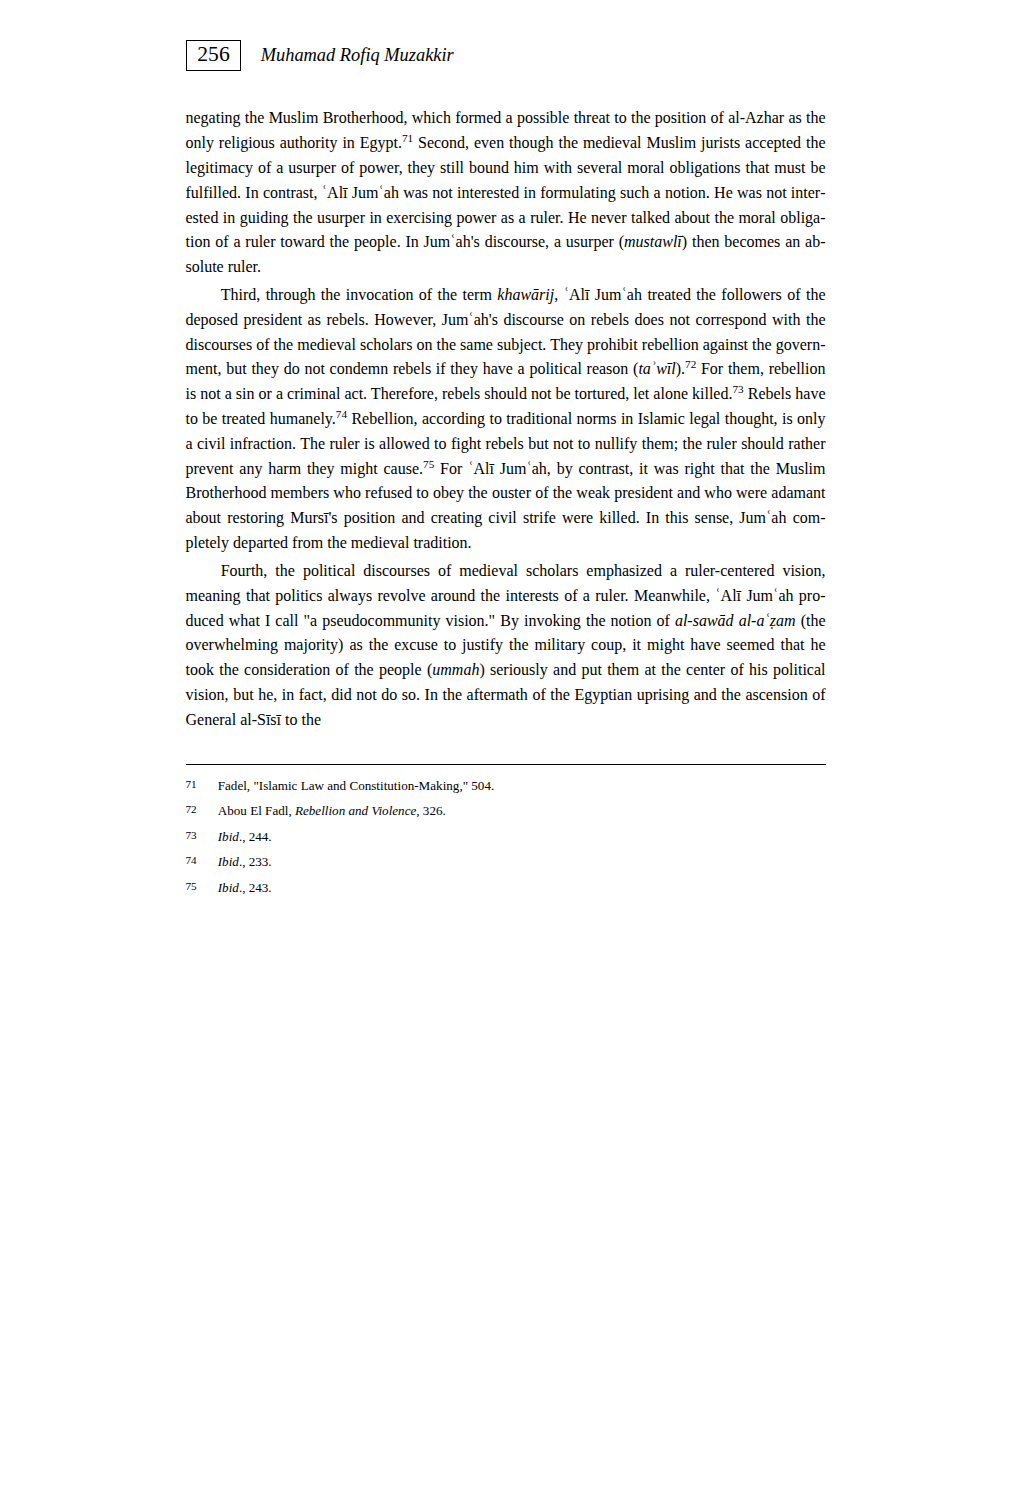256 Muhamad Rofiq Muzakkir
negating the Muslim Brotherhood, which formed a possible threat to the position of al-Azhar as the only religious authority in Egypt.71 Second, even though the medieval Muslim jurists accepted the legitimacy of a usurper of power, they still bound him with several moral obligations that must be fulfilled. In contrast, ʿAlī Jumʿah was not interested in formulating such a notion. He was not interested in guiding the usurper in exercising power as a ruler. He never talked about the moral obligation of a ruler toward the people. In Jumʿah's discourse, a usurper (mustawlī) then becomes an absolute ruler.
Third, through the invocation of the term khawārij, ʿAlī Jumʿah treated the followers of the deposed president as rebels. However, Jumʿah's discourse on rebels does not correspond with the discourses of the medieval scholars on the same subject. They prohibit rebellion against the government, but they do not condemn rebels if they have a political reason (taʾwīl).72 For them, rebellion is not a sin or a criminal act. Therefore, rebels should not be tortured, let alone killed.73 Rebels have to be treated humanely.74 Rebellion, according to traditional norms in Islamic legal thought, is only a civil infraction. The ruler is allowed to fight rebels but not to nullify them; the ruler should rather prevent any harm they might cause.75 For ʿAlī Jumʿah, by contrast, it was right that the Muslim Brotherhood members who refused to obey the ouster of the weak president and who were adamant about restoring Mursī's position and creating civil strife were killed. In this sense, Jumʿah completely departed from the medieval tradition.
Fourth, the political discourses of medieval scholars emphasized a ruler-centered vision, meaning that politics always revolve around the interests of a ruler. Meanwhile, ʿAlī Jumʿah produced what I call "a pseudocommunity vision." By invoking the notion of al-sawād al-aʿẓam (the overwhelming majority) as the excuse to justify the military coup, it might have seemed that he took the consideration of the people (ummah) seriously and put them at the center of his political vision, but he, in fact, did not do so. In the aftermath of the Egyptian uprising and the ascension of General al-Sīsī to the
71 Fadel, "Islamic Law and Constitution-Making," 504.
72 Abou El Fadl, Rebellion and Violence, 326.
73 Ibid., 244.
74 Ibid., 233.
75 Ibid., 243.